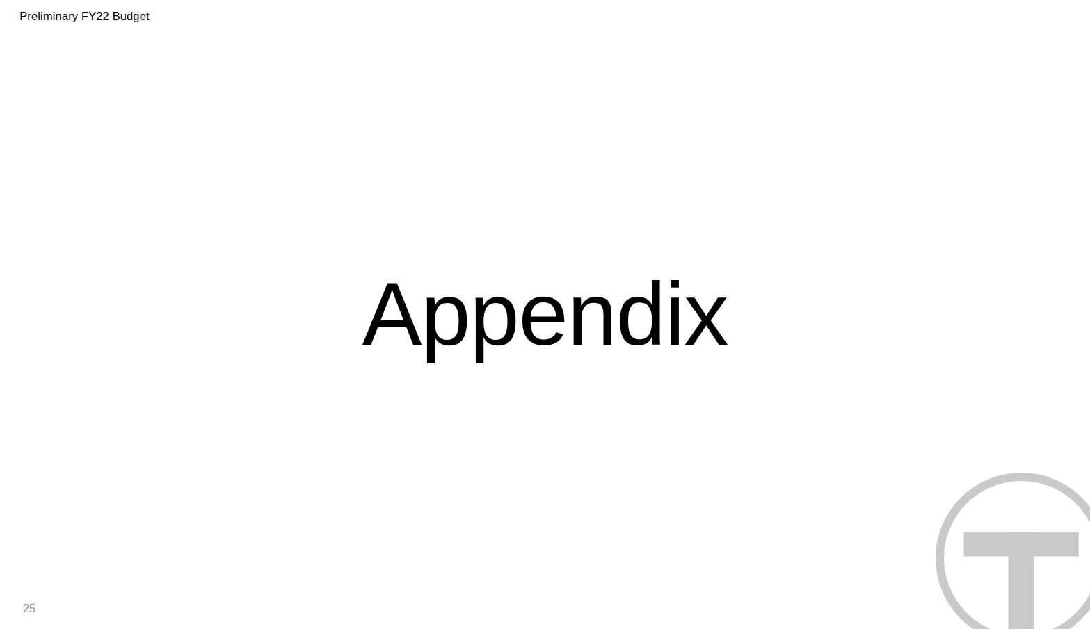Preliminary FY22 Budget
Appendix
25